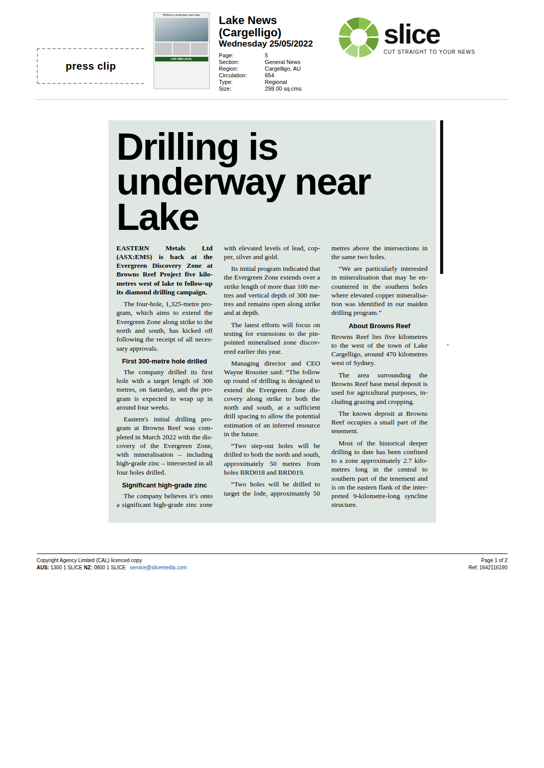press clip
Drilling is underway near Lake
LIVE AND LOCAL
Lake News (Cargelligo)
Wednesday 25/05/2022
| Page: | 5 |
| Section: | General News |
| Region: | Cargelligo, AU |
| Circulation: | 654 |
| Type: | Regional |
| Size: | 298.00 sq.cms. |
slice
CUT STRAIGHT TO YOUR NEWS
-
Drilling is underway near Lake
EASTERN Metals Ltd (ASX:EMS) is back at the Evergreen Discovery Zone at Browns Reef Project five kilometres west of lake to follow-up its diamond drilling campaign.
The four-hole, 1,325-metre program, which aims to extend the Evergreen Zone along strike to the north and south, has kicked off following the receipt of all necessary approvals.
First 300-metre hole drilled
The company drilled its first hole with a target length of 300 metres, on Saturday, and the program is expected to wrap up in around four weeks.
Eastern's initial drilling program at Browns Reef was completed in March 2022 with the discovery of the Evergreen Zone, with mineralisation – including high-grade zinc – intersected in all four holes drilled.
Significant high-grade zinc
The company believes it’s onto a significant high-grade zinc zone with elevated levels of lead, copper, silver and gold.
Its initial program indicated that the Evergreen Zone extends over a strike length of more than 100 metres and vertical depth of 300 metres and remains open along strike and at depth.
The latest efforts will focus on testing for extensions to the pinpointed mineralised zone discovered earlier this year.
Managing director and CEO Wayne Rossiter said: “The follow up round of drilling is designed to extend the Evergreen Zone discovery along strike to both the north and south, at a sufficient drill spacing to allow the potential estimation of an inferred resource in the future.
“Two step-out holes will be drilled to both the north and south, approximately 50 metres from holes BRD018 and BRD019.
“Two holes will be drilled to target the lode, approximately 50 metres above the intersections in the same two holes.
“We are particularly interested in mineralisation that may be encountered in the southern holes where elevated copper mineralisation was identified in our maiden drilling program.”
About Browns Reef
Browns Reef lies five kilometres to the west of the town of Lake Cargelligo, around 470 kilometres west of Sydney.
The area surrounding the Browns Reef base metal deposit is used for agricultural purposes, including grazing and cropping.
The known deposit at Browns Reef occupies a small part of the tenement.
Most of the historical deeper drilling to date has been confined to a zone approximately 2.7 kilometres long in the central to southern part of the tenement and is on the eastern flank of the interpreted 9-kilometre-long syncline structure.
Copyright Agency Limited (CAL) licenced copy
AUS: 1300 1 SLICE NZ: 0800 1 SLICE service@slicemedia.com
Page 1 of 2
Ref: 1642116190